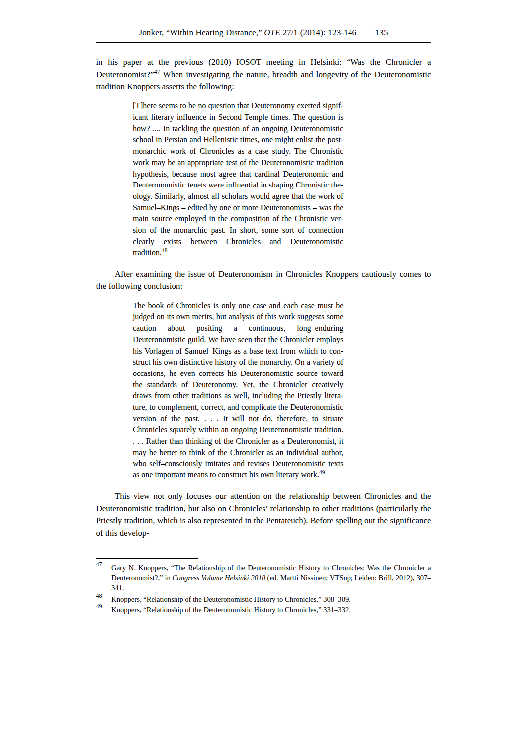Jonker, “Within Hearing Distance,” OTE 27/1 (2014): 123-146135
in his paper at the previous (2010) IOSOT meeting in Helsinki: “Was the Chronicler a Deuteronomist?”47 When investigating the nature, breadth and longevity of the Deuteronomistic tradition Knoppers asserts the following:
[T]here seems to be no question that Deuteronomy exerted significant literary influence in Second Temple times. The question is how? .... In tackling the question of an ongoing Deuteronomistic school in Persian and Hellenistic times, one might enlist the post-monarchic work of Chronicles as a case study. The Chronistic work may be an appropriate test of the Deuteronomistic tradition hypothesis, because most agree that cardinal Deuteronomic and Deuteronomistic tenets were influential in shaping Chronistic theology. Similarly, almost all scholars would agree that the work of Samuel–Kings – edited by one or more Deuteronomists – was the main source employed in the composition of the Chronistic version of the monarchic past. In short, some sort of connection clearly exists between Chronicles and Deuteronomistic tradition.48
After examining the issue of Deuteronomism in Chronicles Knoppers cautiously comes to the following conclusion:
The book of Chronicles is only one case and each case must be judged on its own merits, but analysis of this work suggests some caution about positing a continuous, long–enduring Deuteronomistic guild. We have seen that the Chronicler employs his Vorlagen of Samuel–Kings as a base text from which to construct his own distinctive history of the monarchy. On a variety of occasions, he even corrects his Deuteronomistic source toward the standards of Deuteronomy. Yet, the Chronicler creatively draws from other traditions as well, including the Priestly literature, to complement, correct, and complicate the Deuteronomistic version of the past. . . . It will not do, therefore, to situate Chronicles squarely within an ongoing Deuteronomistic tradition. . . . Rather than thinking of the Chronicler as a Deuteronomist, it may be better to think of the Chronicler as an individual author, who self–consciously imitates and revises Deuteronomistic texts as one important means to construct his own literary work.49
This view not only focuses our attention on the relationship between Chronicles and the Deuteronomistic tradition, but also on Chronicles’ relationship to other traditions (particularly the Priestly tradition, which is also represented in the Pentateuch). Before spelling out the significance of this develop-
Gary N. Knoppers, “The Relationship of the Deuteronomistic History to Chronicles: Was the Chronicler a Deuteronomist?,” in Congress Volume Helsinki 2010 (ed. Martti Nissinen; VTSup; Leiden: Brill, 2012), 307–341.
Knoppers, “Relationship of the Deuteronomistic History to Chronicles,” 308–309.
Knoppers, “Relationship of the Deuteronomistic History to Chronicles,” 331–332.